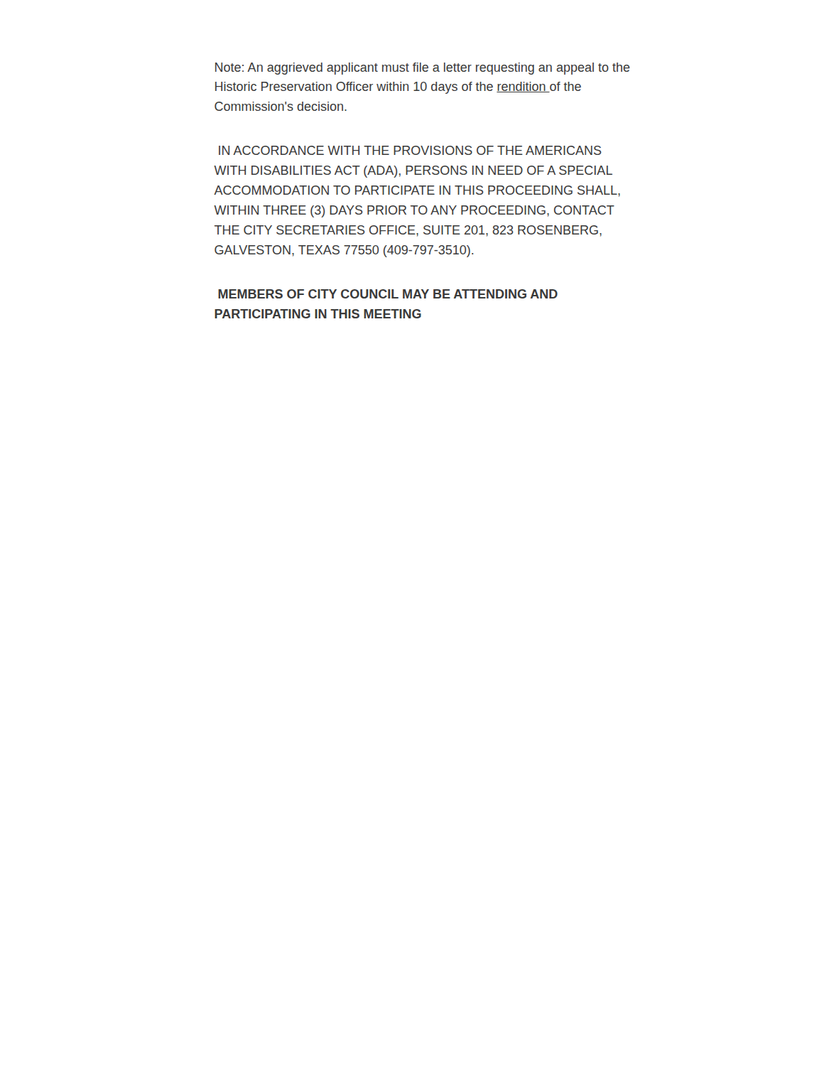Note: An aggrieved applicant must file a letter requesting an appeal to the Historic Preservation Officer within 10 days of the rendition of the Commission's decision.
In accordance with the provisions of the Americans with Disabilities Act (ADA), persons in need of a special accommodation to participate in this proceeding shall, within three (3) days prior to any proceeding, contact the City Secretaries Office, Suite 201, 823 Rosenberg, Galveston, Texas 77550 (409-797-3510).
Members of City Council may be attending and participating in this meeting